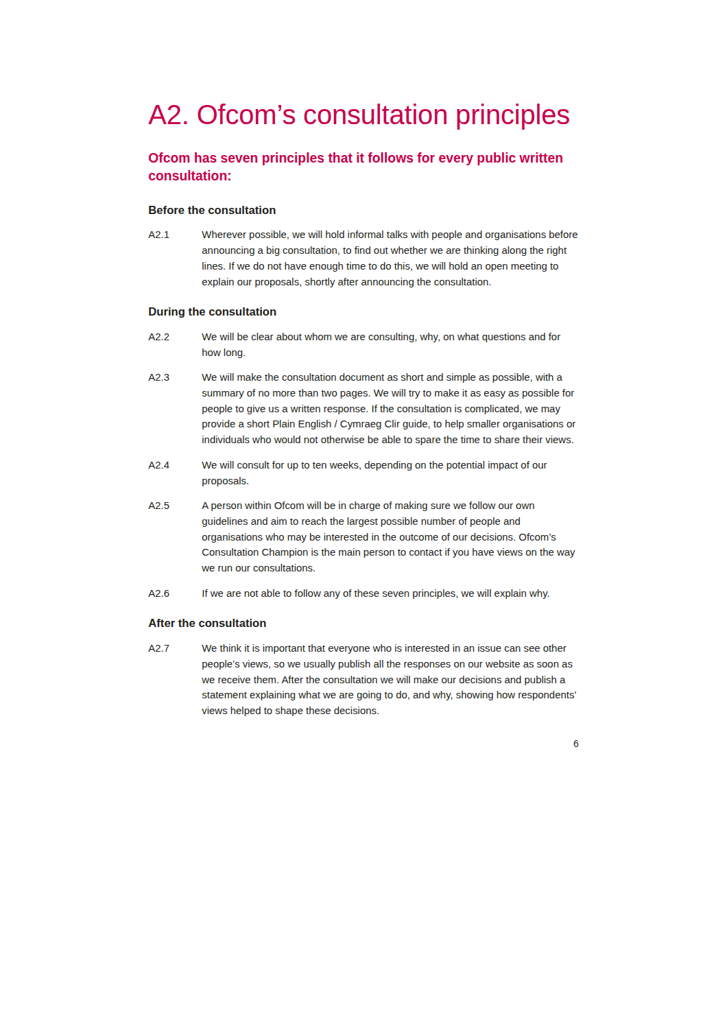A2. Ofcom’s consultation principles
Ofcom has seven principles that it follows for every public written consultation:
Before the consultation
A2.1
Wherever possible, we will hold informal talks with people and organisations before announcing a big consultation, to find out whether we are thinking along the right lines. If we do not have enough time to do this, we will hold an open meeting to explain our proposals, shortly after announcing the consultation.
During the consultation
A2.2
We will be clear about whom we are consulting, why, on what questions and for how long.
A2.3
We will make the consultation document as short and simple as possible, with a summary of no more than two pages. We will try to make it as easy as possible for people to give us a written response. If the consultation is complicated, we may provide a short Plain English / Cymraeg Clir guide, to help smaller organisations or individuals who would not otherwise be able to spare the time to share their views.
A2.4
We will consult for up to ten weeks, depending on the potential impact of our proposals.
A2.5
A person within Ofcom will be in charge of making sure we follow our own guidelines and aim to reach the largest possible number of people and organisations who may be interested in the outcome of our decisions. Ofcom’s Consultation Champion is the main person to contact if you have views on the way we run our consultations.
A2.6
If we are not able to follow any of these seven principles, we will explain why.
After the consultation
A2.7
We think it is important that everyone who is interested in an issue can see other people’s views, so we usually publish all the responses on our website as soon as we receive them. After the consultation we will make our decisions and publish a statement explaining what we are going to do, and why, showing how respondents’ views helped to shape these decisions.
6